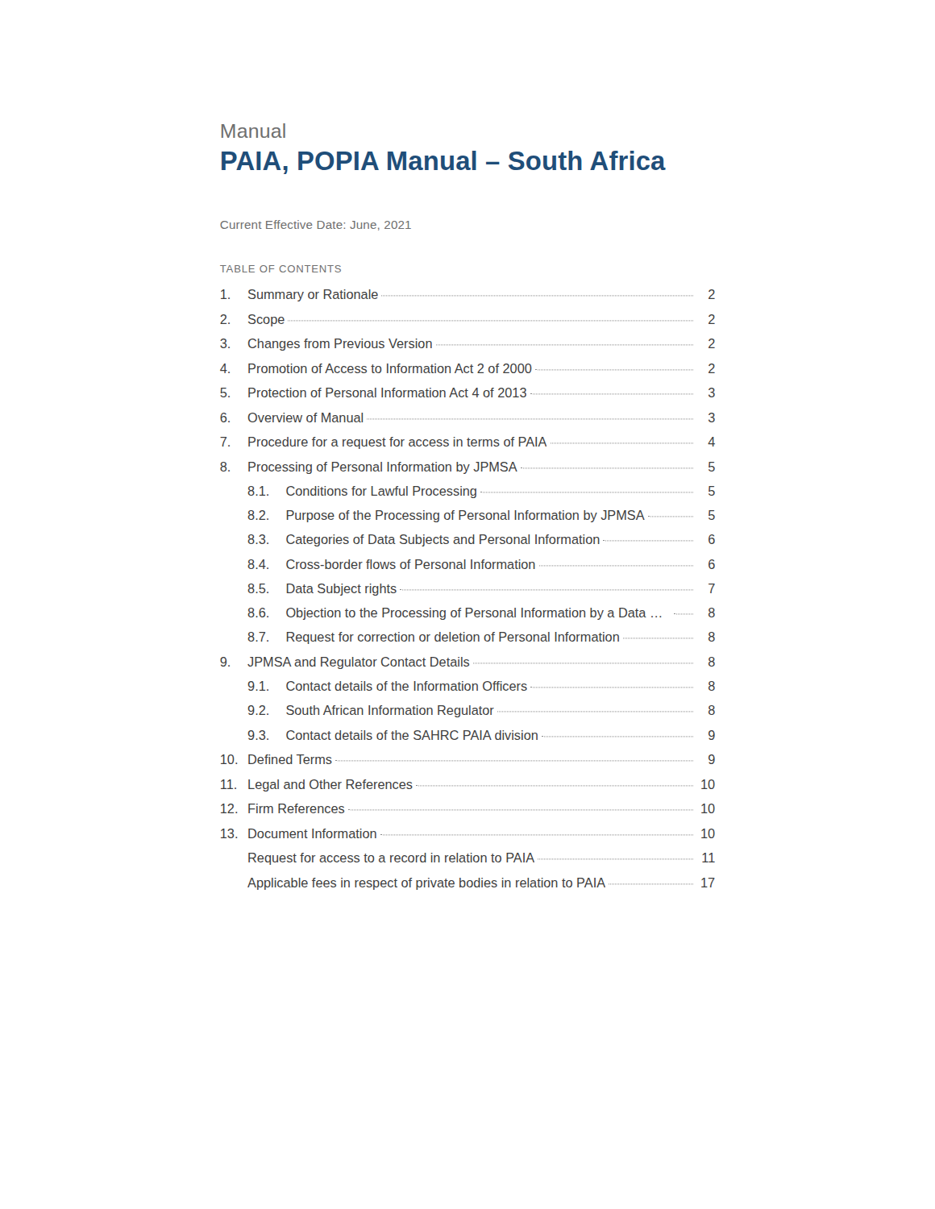Manual
PAIA, POPIA Manual – South Africa
Current Effective Date: June, 2021
Table of Contents
1. Summary or Rationale 2
2. Scope 2
3. Changes from Previous Version 2
4. Promotion of Access to Information Act 2 of 2000 2
5. Protection of Personal Information Act 4 of 2013 3
6. Overview of Manual 3
7. Procedure for a request for access in terms of PAIA 4
8. Processing of Personal Information by JPMSA 5
8.1. Conditions for Lawful Processing 5
8.2. Purpose of the Processing of Personal Information by JPMSA 5
8.3. Categories of Data Subjects and Personal Information 6
8.4. Cross-border flows of Personal Information 6
8.5. Data Subject rights 7
8.6. Objection to the Processing of Personal Information by a Data Subject 8
8.7. Request for correction or deletion of Personal Information 8
9. JPMSA and Regulator Contact Details 8
9.1. Contact details of the Information Officers 8
9.2. South African Information Regulator 8
9.3. Contact details of the SAHRC PAIA division 9
10. Defined Terms 9
11. Legal and Other References 10
12. Firm References 10
13. Document Information 10
Request for access to a record in relation to PAIA 11
Applicable fees in respect of private bodies in relation to PAIA 17